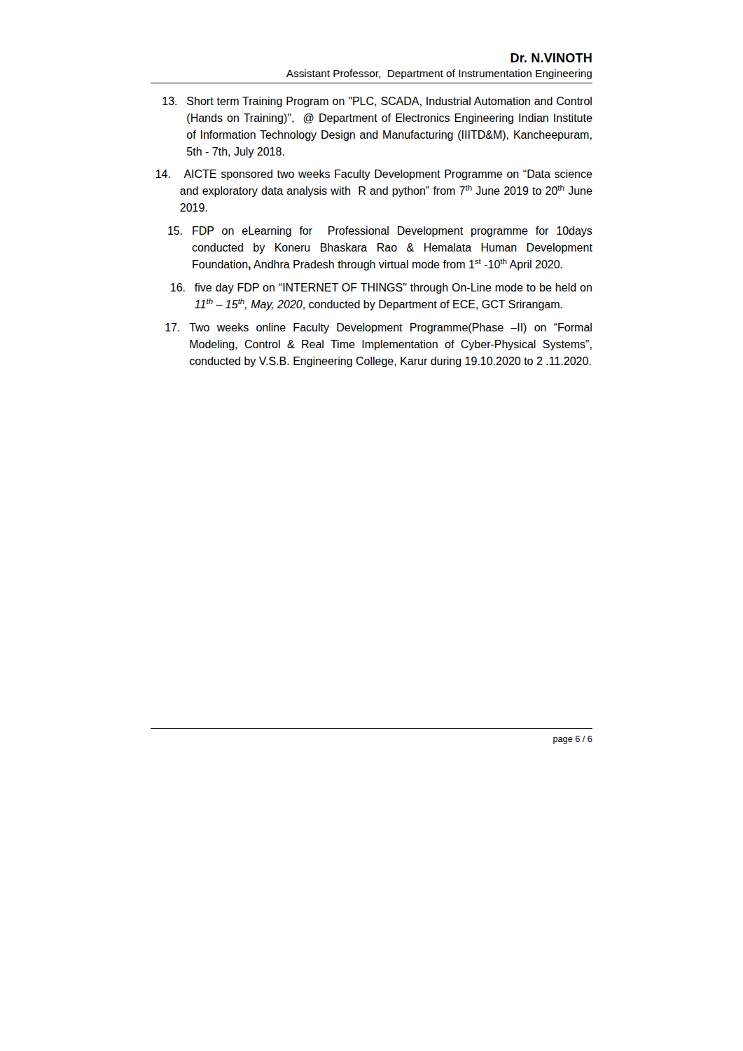Dr. N.VINOTH
Assistant Professor, Department of Instrumentation Engineering
13. Short term Training Program on "PLC, SCADA, Industrial Automation and Control (Hands on Training)", @ Department of Electronics Engineering Indian Institute of Information Technology Design and Manufacturing (IIITD&M), Kancheepuram, 5th - 7th, July 2018.
14. AICTE sponsored two weeks Faculty Development Programme on “Data science and exploratory data analysis with R and python” from 7th June 2019 to 20th June 2019.
15. FDP on eLearning for Professional Development programme for 10days conducted by Koneru Bhaskara Rao & Hemalata Human Development Foundation, Andhra Pradesh through virtual mode from 1st -10th April 2020.
16. five day FDP on “INTERNET OF THINGS" through On-Line mode to be held on 11th – 15th, May, 2020, conducted by Department of ECE, GCT Srirangam.
17. Two weeks online Faculty Development Programme(Phase –II) on “Formal Modeling, Control & Real Time Implementation of Cyber-Physical Systems”, conducted by V.S.B. Engineering College, Karur during 19.10.2020 to 2 .11.2020.
page 6 / 6